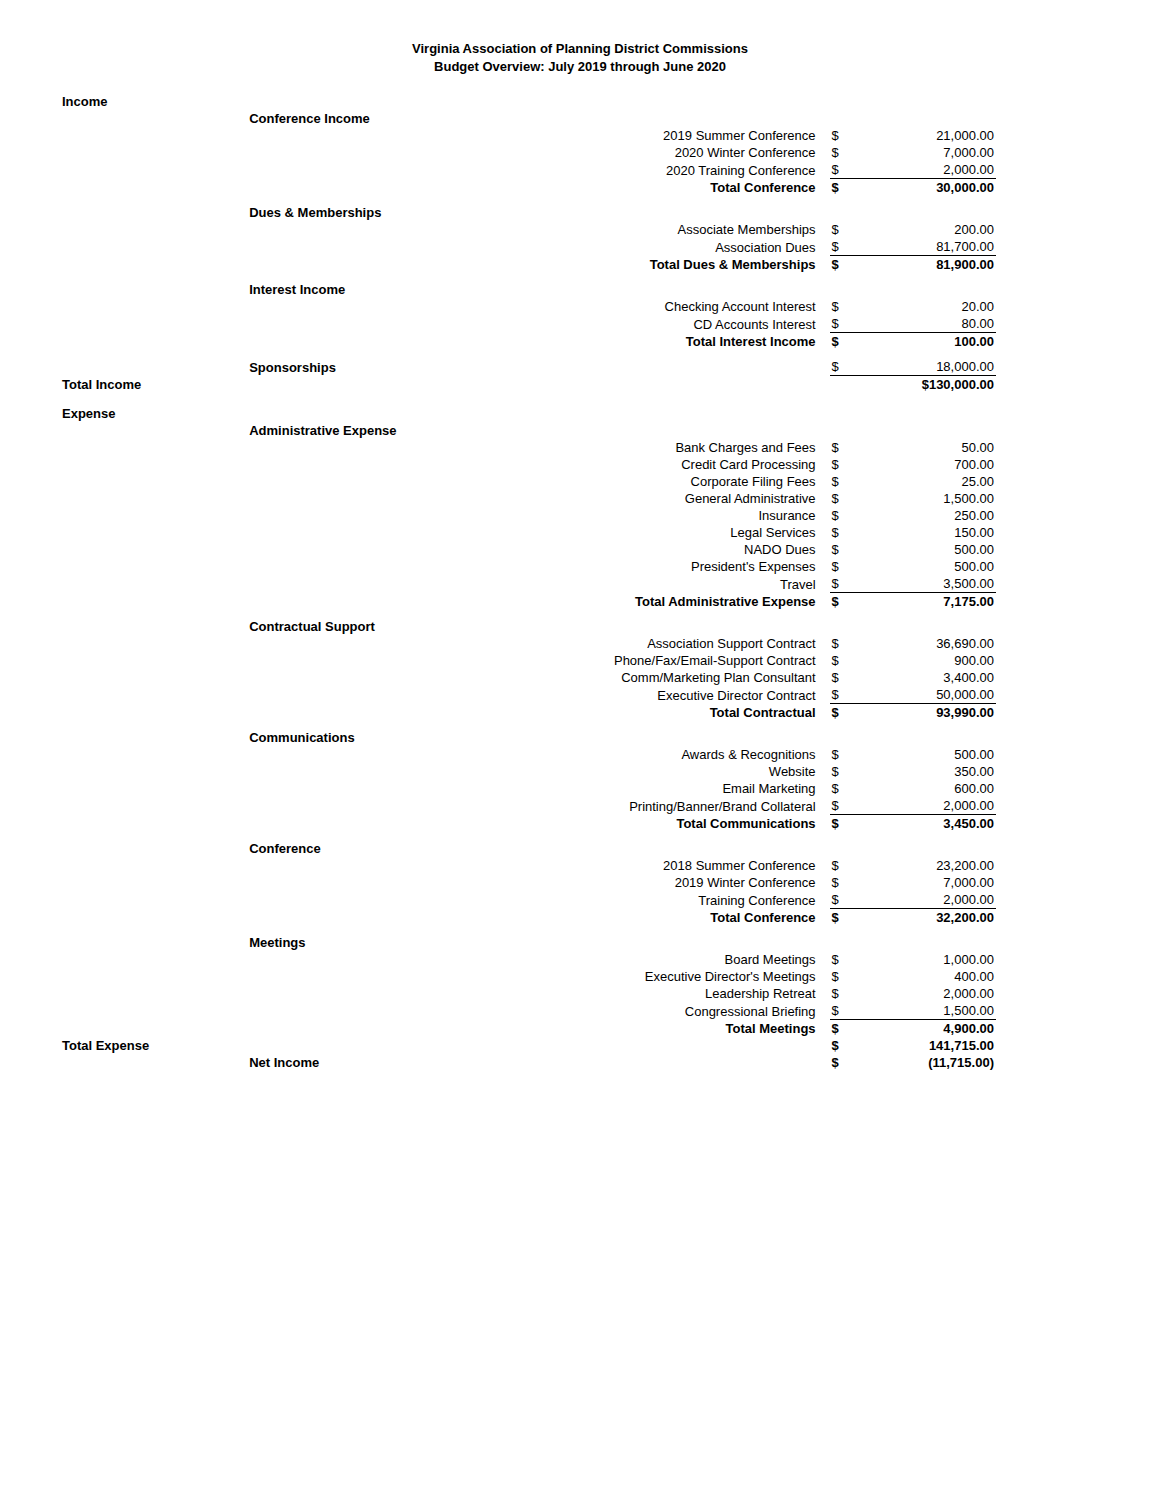Virginia Association of Planning District Commissions
Budget Overview: July 2019 through June 2020
| Income | | | | | |
| | Conference Income | | | | |
| | | 2019 Summer Conference | $ | 21,000.00 | |
| | | 2020 Winter Conference | $ | 7,000.00 | |
| | | 2020 Training Conference | $ | 2,000.00 | |
| | | Total Conference | $ | 30,000.00 | |
| | Dues & Memberships | | | | |
| | | Associate Memberships | $ | 200.00 | |
| | | Association Dues | $ | 81,700.00 | |
| | | Total Dues & Memberships | $ | 81,900.00 | |
| | Interest Income | | | | |
| | | Checking Account Interest | $ | 20.00 | |
| | | CD Accounts Interest | $ | 80.00 | |
| | | Total Interest Income | $ | 100.00 | |
| | Sponsorships | | $ | 18,000.00 | |
| Total Income | | | $130,000.00 | |
| Expense | | | | | |
| | Administrative Expense | | | | |
| | | Bank Charges and Fees | $ | 50.00 | |
| | | Credit Card Processing | $ | 700.00 | |
| | | Corporate Filing Fees | $ | 25.00 | |
| | | General Administrative | $ | 1,500.00 | |
| | | Insurance | $ | 250.00 | |
| | | Legal Services | $ | 150.00 | |
| | | NADO Dues | $ | 500.00 | |
| | | President's Expenses | $ | 500.00 | |
| | | Travel | $ | 3,500.00 | |
| | | Total Administrative Expense | $ | 7,175.00 | |
| | Contractual Support | | | | |
| | | Association Support Contract | $ | 36,690.00 | |
| | | Phone/Fax/Email-Support Contract | $ | 900.00 | |
| | | Comm/Marketing Plan Consultant | $ | 3,400.00 | |
| | | Executive Director Contract | $ | 50,000.00 | |
| | | Total Contractual | $ | 93,990.00 | |
| | Communications | | | | |
| | | Awards & Recognitions | $ | 500.00 | |
| | | Website | $ | 350.00 | |
| | | Email Marketing | $ | 600.00 | |
| | | Printing/Banner/Brand Collateral | $ | 2,000.00 | |
| | | Total Communications | $ | 3,450.00 | |
| | Conference | | | | |
| | | 2018 Summer Conference | $ | 23,200.00 | |
| | | 2019 Winter Conference | $ | 7,000.00 | |
| | | Training Conference | $ | 2,000.00 | |
| | | Total Conference | $ | 32,200.00 | |
| | Meetings | | | | |
| | | Board Meetings | $ | 1,000.00 | |
| | | Executive Director's Meetings | $ | 400.00 | |
| | | Leadership Retreat | $ | 2,000.00 | |
| | | Congressional Briefing | $ | 1,500.00 | |
| | | Total Meetings | $ | 4,900.00 | |
| Total Expense | | | $ | 141,715.00 | |
| | Net Income | | $ | (11,715.00) | |